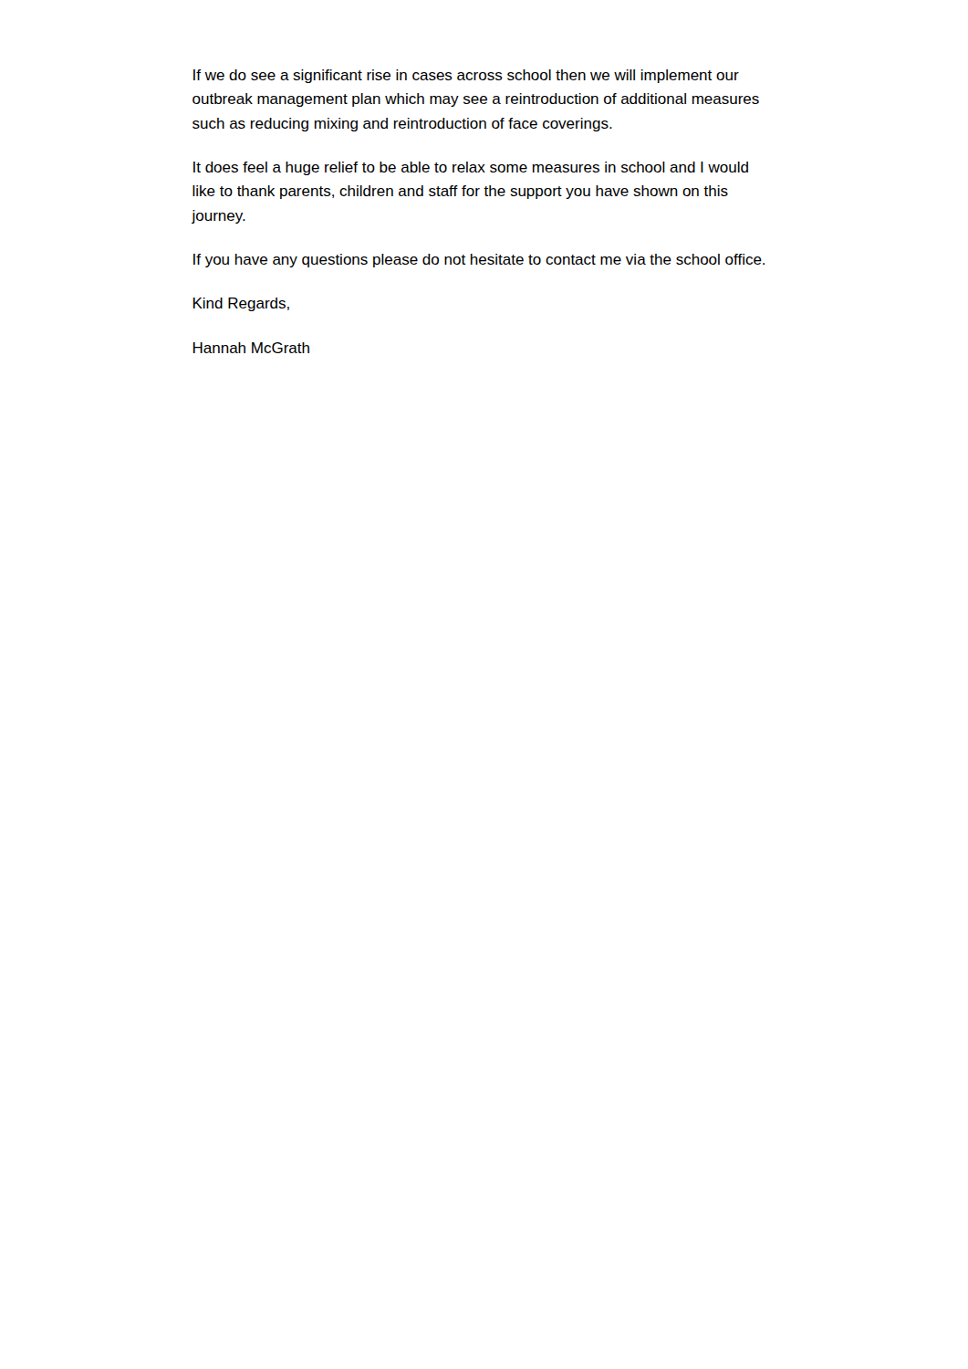If we do see a significant rise in cases across school then we will implement our outbreak management plan which may see a reintroduction of additional measures such as reducing mixing and reintroduction of face coverings.
It does feel a huge relief to be able to relax some measures in school and I would like to thank parents, children and staff for the support you have shown on this journey.
If you have any questions please do not hesitate to contact me via the school office.
Kind Regards,
Hannah McGrath